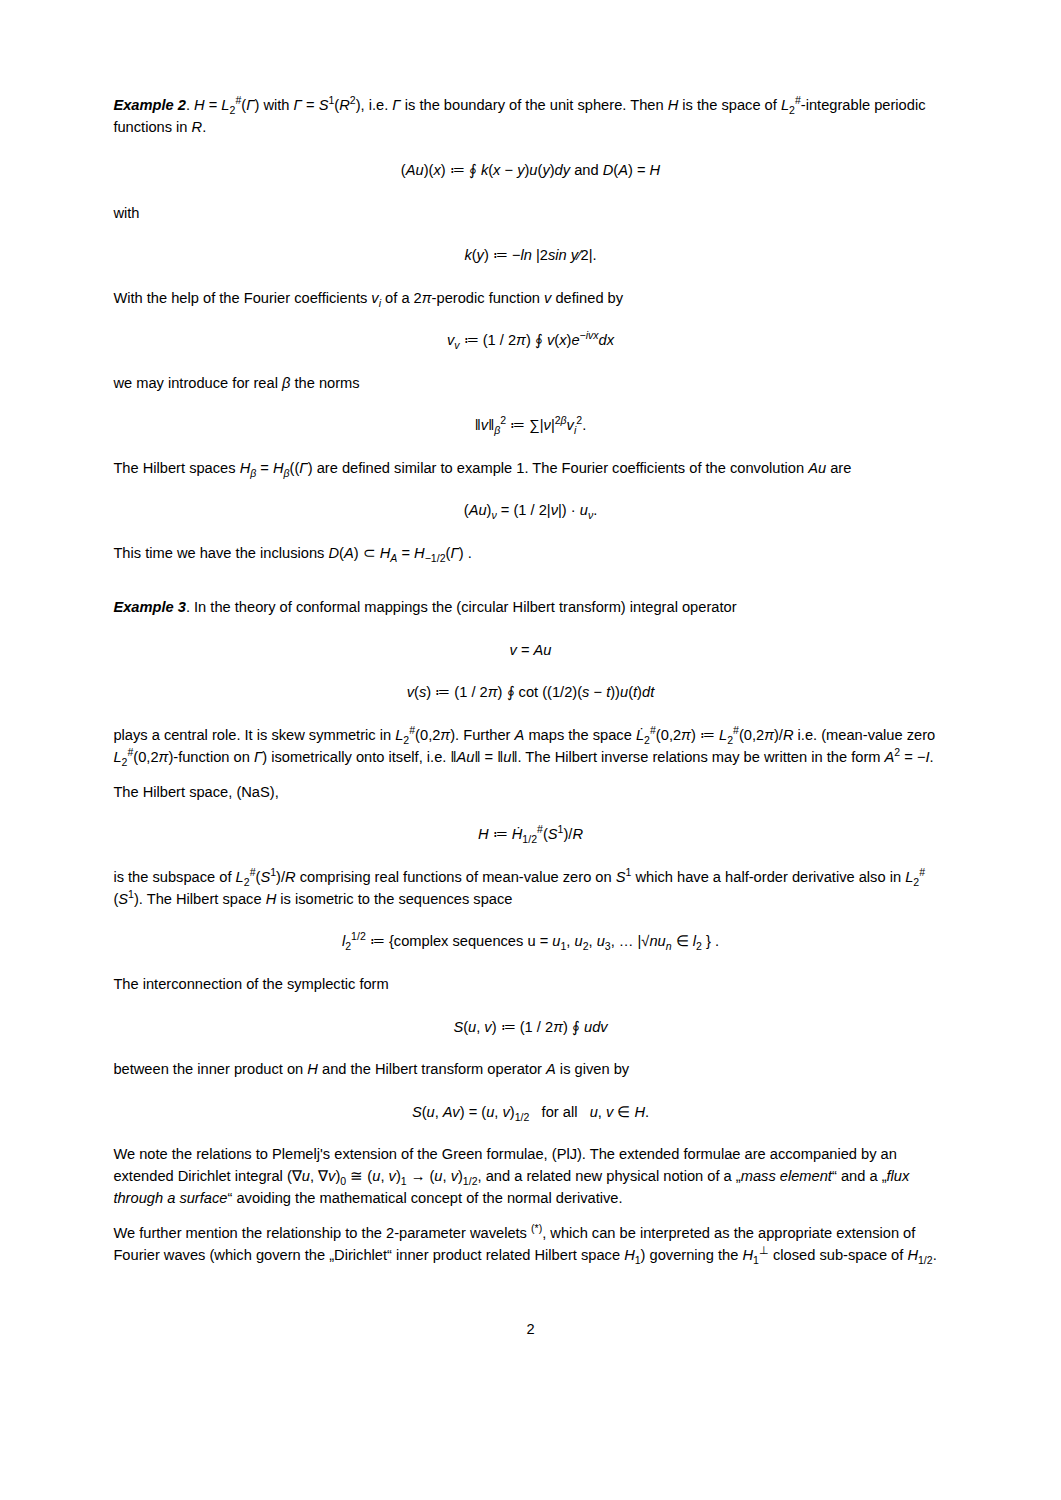Example 2. H = L2#(Γ) with Γ = S1(R2), i.e. Γ is the boundary of the unit sphere. Then H is the space of L2#-integrable periodic functions in R.
(Au)(x) ≔ ∮ k(x − y)u(y)dy and D(A) = H
with
k(y) ≔ −ln |2sin y⁄2|.
With the help of the Fourier coefficients vi of a 2π-perodic function v defined by
vv ≔ (1 / 2π) ∮ v(x)e−ivxdx
we may introduce for real β the norms
‖v‖β2 ≔ ∑|ν|2βvi2.
The Hilbert spaces Hβ = Hβ((Γ) are defined similar to example 1. The Fourier coefficients of the convolution Au are
(Au)ν = (1 / 2|ν|) · uν.
This time we have the inclusions D(A) ⊂ HA = H−1/2(Γ) .
Example 3. In the theory of conformal mappings the (circular Hilbert transform) integral operator
v = Au
v(s) ≔ (1 / 2π) ∮ cot ((1/2)(s − t))u(t)dt
plays a central role. It is skew symmetric in L2#(0,2π). Further A maps the space L̇2#(0,2π) ≔ L2#(0,2π)/R i.e. (mean-value zero L2#(0,2π)-function on Γ) isometrically onto itself, i.e. ‖Au‖ = ‖u‖. The Hilbert inverse relations may be written in the form A2 = −I.
The Hilbert space, (NaS),
H ≔ Ḣ1/2#(S1)/R
is the subspace of L2#(S1)/R comprising real functions of mean-value zero on S1 which have a half-order derivative also in L2#(S1). The Hilbert space H is isometric to the sequences space
l21/2 ≔ {complex sequences u = u1, u2, u3, … |√nun ∈ l2 } .
The interconnection of the symplectic form
S(u, v) ≔ (1 / 2π) ∮ udv
between the inner product on H and the Hilbert transform operator A is given by
S(u, Av) = (u, v)1/2 for all u, v ∈ H.
We note the relations to Plemelj's extension of the Green formulae, (PlJ). The extended formulae are accompanied by an extended Dirichlet integral (∇u, ∇v)0 ≅ (u, v)1 → (u, v)1/2, and a related new physical notion of a „mass element“ and a „flux through a surface“ avoiding the mathematical concept of the normal derivative.
We further mention the relationship to the 2-parameter wavelets (*), which can be interpreted as the appropriate extension of Fourier waves (which govern the „Dirichlet“ inner product related Hilbert space H1) governing the H1⊥ closed sub-space of H1/2.
2